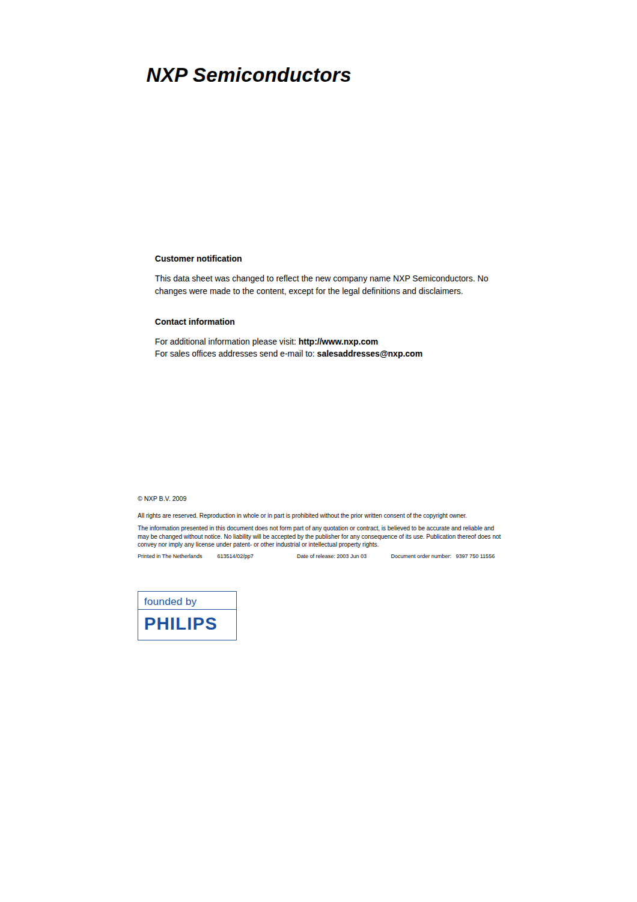NXP Semiconductors
Customer notification
This data sheet was changed to reflect the new company name NXP Semiconductors. No changes were made to the content, except for the legal definitions and disclaimers.
Contact information
For additional information please visit: http://www.nxp.com
For sales offices addresses send e-mail to: salesaddresses@nxp.com
© NXP B.V. 2009
All rights are reserved. Reproduction in whole or in part is prohibited without the prior written consent of the copyright owner.
The information presented in this document does not form part of any quotation or contract, is believed to be accurate and reliable and may be changed without notice. No liability will be accepted by the publisher for any consequence of its use. Publication thereof does not convey nor imply any license under patent- or other industrial or intellectual property rights.
Printed in The Netherlands 613514/02/pp7 Date of release: 2003 Jun 03 Document order number: 9397 750 11556
founded by
PHILIPS